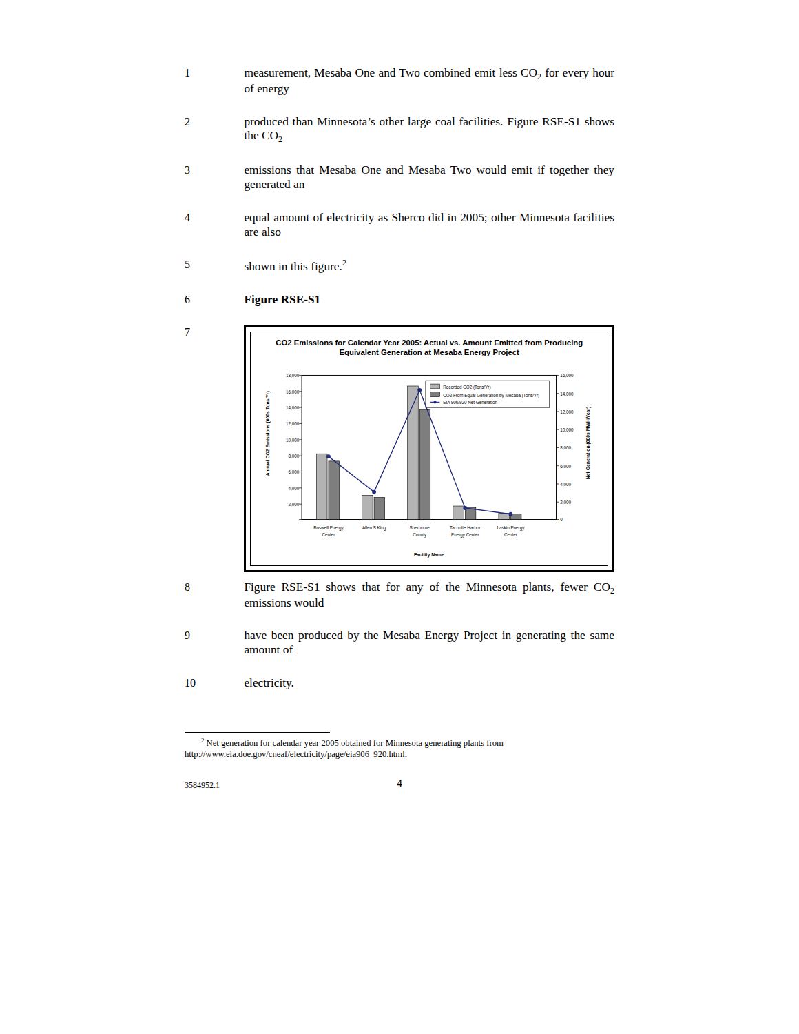1
measurement, Mesaba One and Two combined emit less CO2 for every hour of energy
2
produced than Minnesota’s other large coal facilities. Figure RSE-S1 shows the CO2
3
emissions that Mesaba One and Mesaba Two would emit if together they generated an
4
equal amount of electricity as Sherco did in 2005; other Minnesota facilities are also
5
shown in this figure.2
6
Figure RSE-S1
7
CO2 Emissions for Calendar Year 2005: Actual vs. Amount Emitted from Producing
Equivalent Generation at Mesaba Energy Project
18,000 16,000 14,000 12,000 10,000 8,000 6,000 4,000 2,000 - 16,000 14,000 12,000 10,000 8,000 6,000 4,000 2,000 0 Annual CO2 Emissions (000s Tons/Yr) Net Generation (000s MWH/Year) Facility Name Recorded CO2 (Tons/Yr) CO2 From Equal Generation by Mesaba (Tons/Yr) EIA 906/920 Net Generation Boswell Energy Center Allen S King Sherburne County Taconite Harbor Energy Center Laskin Energy Center
8
Figure RSE-S1 shows that for any of the Minnesota plants, fewer CO2 emissions would
9
have been produced by the Mesaba Energy Project in generating the same amount of
10
electricity.
2 Net generation for calendar year 2005 obtained for Minnesota generating plants from http://www.eia.doe.gov/cneaf/electricity/page/eia906_920.html.
3584952.1
4